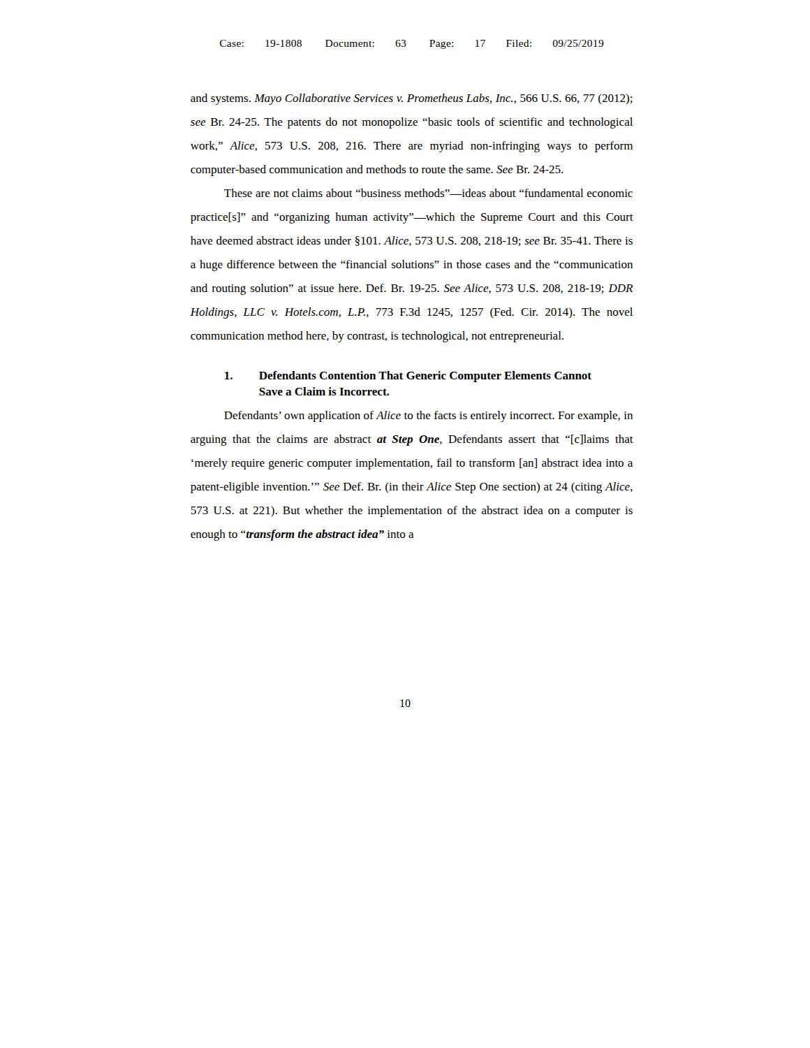Case: 19-1808 Document: 63 Page: 17 Filed: 09/25/2019
and systems. Mayo Collaborative Services v. Prometheus Labs, Inc., 566 U.S. 66, 77 (2012); see Br. 24-25. The patents do not monopolize “basic tools of scientific and technological work,” Alice, 573 U.S. 208, 216. There are myriad non-infringing ways to perform computer-based communication and methods to route the same. See Br. 24-25.
These are not claims about “business methods”—ideas about “fundamental economic practice[s]” and “organizing human activity”—which the Supreme Court and this Court have deemed abstract ideas under §101. Alice, 573 U.S. 208, 218-19; see Br. 35-41. There is a huge difference between the “financial solutions” in those cases and the “communication and routing solution” at issue here. Def. Br. 19-25. See Alice, 573 U.S. 208, 218-19; DDR Holdings, LLC v. Hotels.com, L.P., 773 F.3d 1245, 1257 (Fed. Cir. 2014). The novel communication method here, by contrast, is technological, not entrepreneurial.
1.
Defendants Contention That Generic Computer Elements CannotSave a Claim is Incorrect.
Defendants’ own application of Alice to the facts is entirely incorrect. For example, in arguing that the claims are abstract at Step One, Defendants assert that “[c]laims that ‘merely require generic computer implementation, fail to transform [an] abstract idea into a patent-eligible invention.’” See Def. Br. (in their Alice Step One section) at 24 (citing Alice, 573 U.S. at 221). But whether the implementation of the abstract idea on a computer is enough to “transform the abstract idea” into a
10